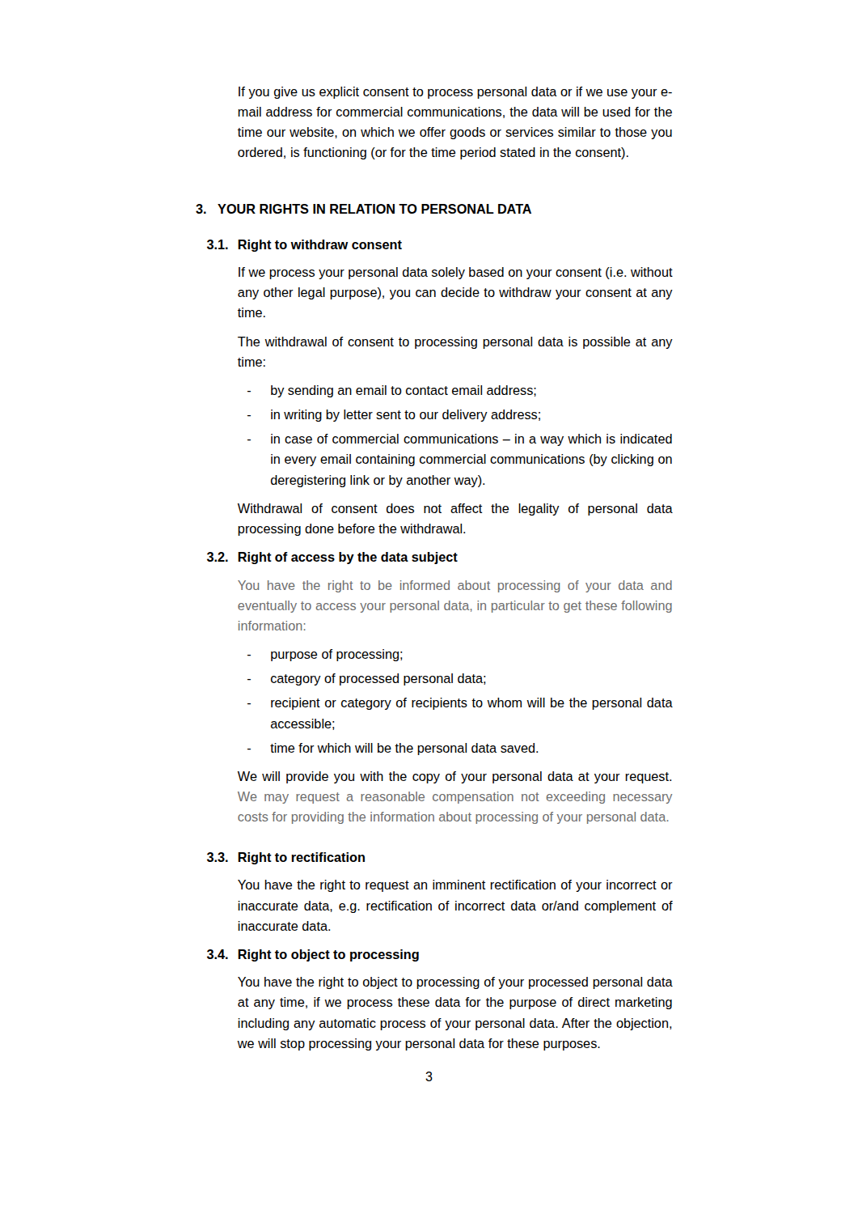If you give us explicit consent to process personal data or if we use your e-mail address for commercial communications, the data will be used for the time our website, on which we offer goods or services similar to those you ordered, is functioning (or for the time period stated in the consent).
3. YOUR RIGHTS IN RELATION TO PERSONAL DATA
3.1. Right to withdraw consent
If we process your personal data solely based on your consent (i.e. without any other legal purpose), you can decide to withdraw your consent at any time.
The withdrawal of consent to processing personal data is possible at any time:
by sending an email to contact email address;
in writing by letter sent to our delivery address;
in case of commercial communications – in a way which is indicated in every email containing commercial communications (by clicking on deregistering link or by another way).
Withdrawal of consent does not affect the legality of personal data processing done before the withdrawal.
3.2. Right of access by the data subject
You have the right to be informed about processing of your data and eventually to access your personal data, in particular to get these following information:
purpose of processing;
category of processed personal data;
recipient or category of recipients to whom will be the personal data accessible;
time for which will be the personal data saved.
We will provide you with the copy of your personal data at your request. We may request a reasonable compensation not exceeding necessary costs for providing the information about processing of your personal data.
3.3. Right to rectification
You have the right to request an imminent rectification of your incorrect or inaccurate data, e.g. rectification of incorrect data or/and complement of inaccurate data.
3.4. Right to object to processing
You have the right to object to processing of your processed personal data at any time, if we process these data for the purpose of direct marketing including any automatic process of your personal data. After the objection, we will stop processing your personal data for these purposes.
3